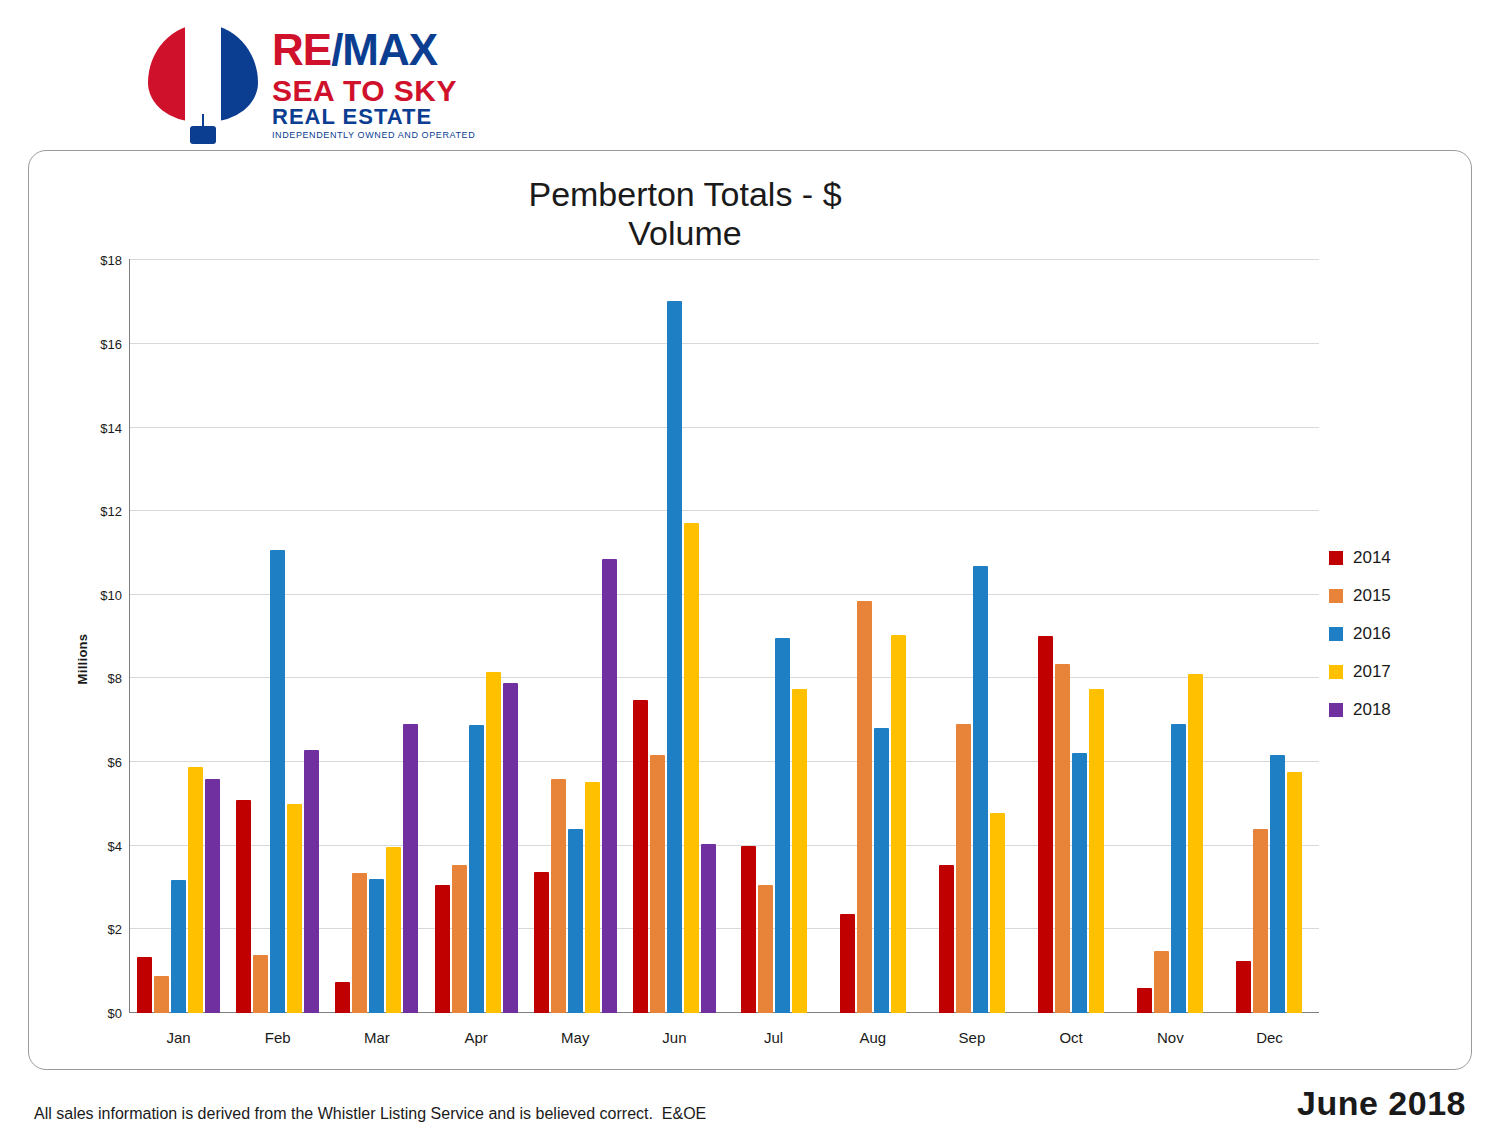RE/MAX
SEA TO SKY
REAL ESTATE
INDEPENDENTLY OWNED AND OPERATED
Pemberton Totals - $
Volume
Millions
$18
$16
$14
$12
$10
$8
$6
$4
$2
$0
Jan
Feb
Mar
Apr
May
Jun
Jul
Aug
Sep
Oct
Nov
Dec
2014
2015
2016
2017
2018
All sales information is derived from the Whistler Listing Service and is believed correct. E&OE
June 2018